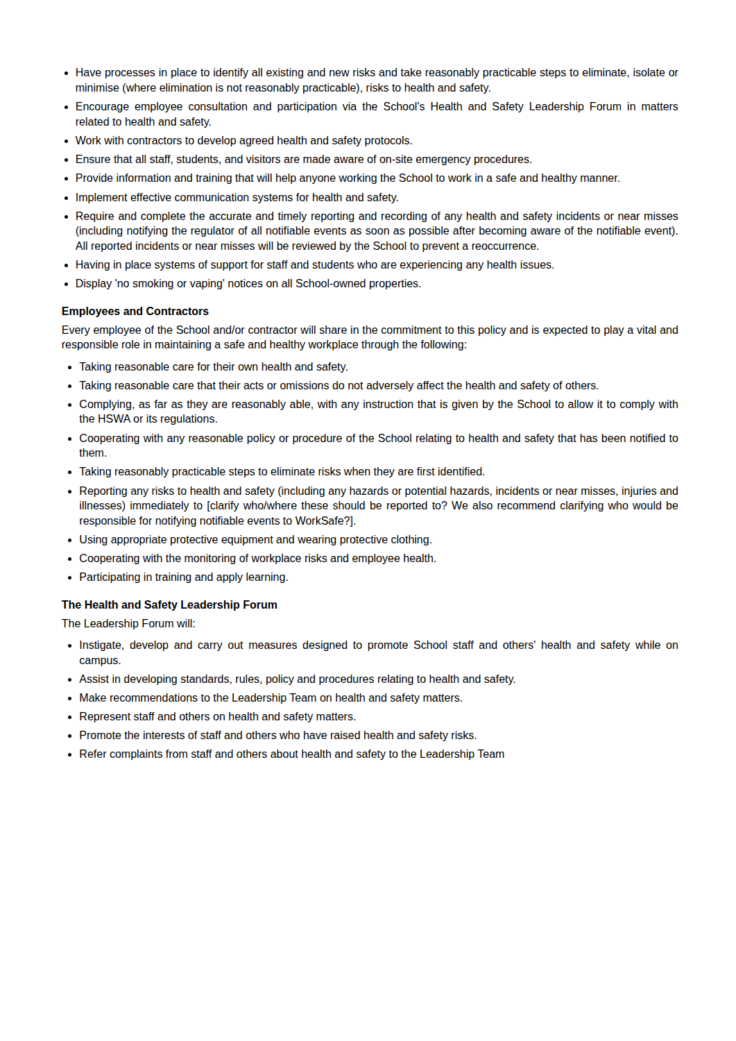Have processes in place to identify all existing and new risks and take reasonably practicable steps to eliminate, isolate or minimise (where elimination is not reasonably practicable), risks to health and safety.
Encourage employee consultation and participation via the School's Health and Safety Leadership Forum in matters related to health and safety.
Work with contractors to develop agreed health and safety protocols.
Ensure that all staff, students, and visitors are made aware of on-site emergency procedures.
Provide information and training that will help anyone working the School to work in a safe and healthy manner.
Implement effective communication systems for health and safety.
Require and complete the accurate and timely reporting and recording of any health and safety incidents or near misses (including notifying the regulator of all notifiable events as soon as possible after becoming aware of the notifiable event). All reported incidents or near misses will be reviewed by the School to prevent a reoccurrence.
Having in place systems of support for staff and students who are experiencing any health issues.
Display 'no smoking or vaping' notices on all School-owned properties.
Employees and Contractors
Every employee of the School and/or contractor will share in the commitment to this policy and is expected to play a vital and responsible role in maintaining a safe and healthy workplace through the following:
Taking reasonable care for their own health and safety.
Taking reasonable care that their acts or omissions do not adversely affect the health and safety of others.
Complying, as far as they are reasonably able, with any instruction that is given by the School to allow it to comply with the HSWA or its regulations.
Cooperating with any reasonable policy or procedure of the School relating to health and safety that has been notified to them.
Taking reasonably practicable steps to eliminate risks when they are first identified.
Reporting any risks to health and safety (including any hazards or potential hazards, incidents or near misses, injuries and illnesses) immediately to [clarify who/where these should be reported to? We also recommend clarifying who would be responsible for notifying notifiable events to WorkSafe?].
Using appropriate protective equipment and wearing protective clothing.
Cooperating with the monitoring of workplace risks and employee health.
Participating in training and apply learning.
The Health and Safety Leadership Forum
The Leadership Forum will:
Instigate, develop and carry out measures designed to promote School staff and others' health and safety while on campus.
Assist in developing standards, rules, policy and procedures relating to health and safety.
Make recommendations to the Leadership Team on health and safety matters.
Represent staff and others on health and safety matters.
Promote the interests of staff and others who have raised health and safety risks.
Refer complaints from staff and others about health and safety to the Leadership Team